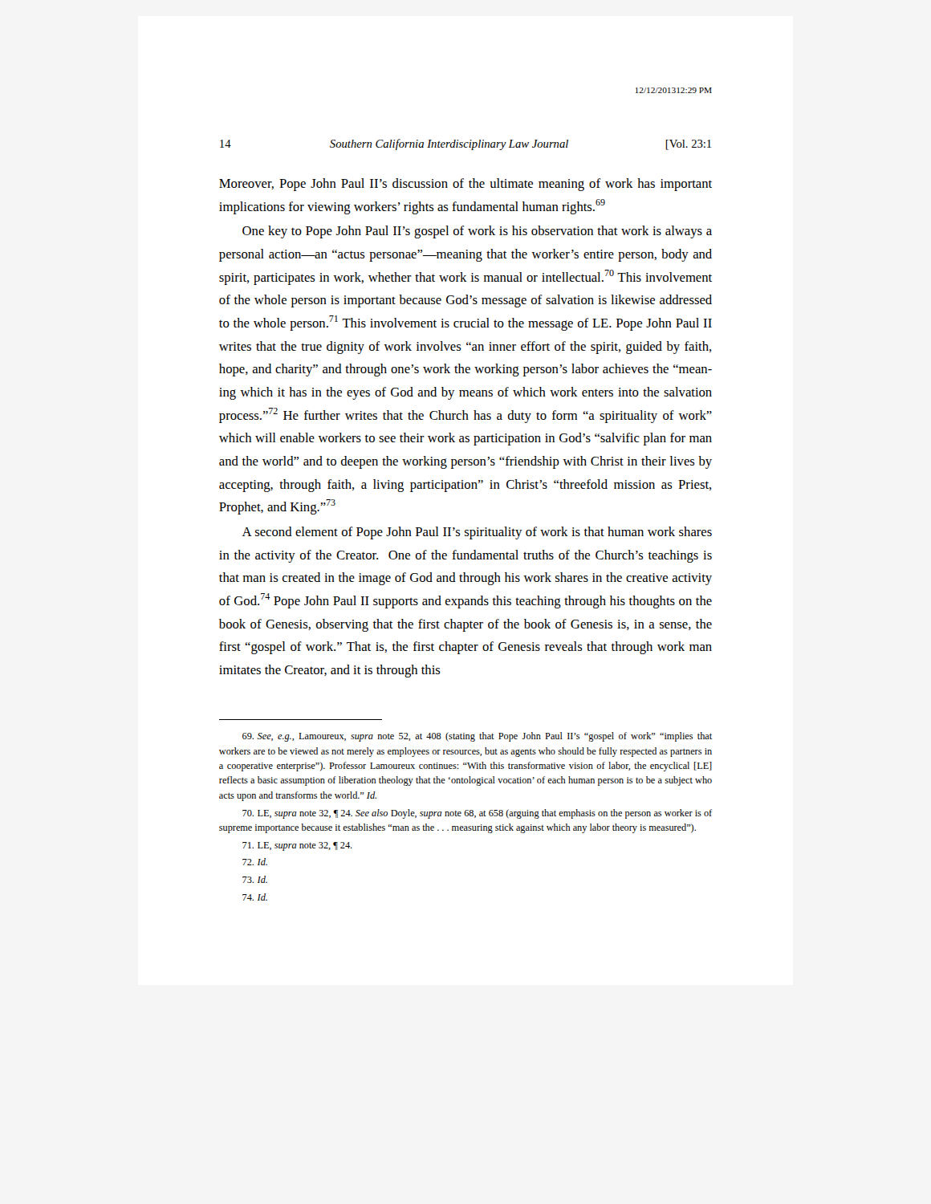12/12/201312:29 PM
14 Southern California Interdisciplinary Law Journal [Vol. 23:1
Moreover, Pope John Paul II’s discussion of the ultimate meaning of work has important implications for viewing workers’ rights as fundamental human rights.69
One key to Pope John Paul II’s gospel of work is his observation that work is always a personal action—an “actus personae”—meaning that the worker’s entire person, body and spirit, participates in work, whether that work is manual or intellectual.70 This involvement of the whole person is important because God’s message of salvation is likewise addressed to the whole person.71 This involvement is crucial to the message of LE. Pope John Paul II writes that the true dignity of work involves “an inner effort of the spirit, guided by faith, hope, and charity” and through one’s work the working person’s labor achieves the “meaning which it has in the eyes of God and by means of which work enters into the salvation process.”72 He further writes that the Church has a duty to form “a spirituality of work” which will enable workers to see their work as participation in God’s “salvific plan for man and the world” and to deepen the working person’s “friendship with Christ in their lives by accepting, through faith, a living participation” in Christ’s “threefold mission as Priest, Prophet, and King.”73
A second element of Pope John Paul II’s spirituality of work is that human work shares in the activity of the Creator. One of the fundamental truths of the Church’s teachings is that man is created in the image of God and through his work shares in the creative activity of God.74 Pope John Paul II supports and expands this teaching through his thoughts on the book of Genesis, observing that the first chapter of the book of Genesis is, in a sense, the first “gospel of work.” That is, the first chapter of Genesis reveals that through work man imitates the Creator, and it is through this
69. See, e.g., Lamoureux, supra note 52, at 408 (stating that Pope John Paul II’s “gospel of work” “implies that workers are to be viewed as not merely as employees or resources, but as agents who should be fully respected as partners in a cooperative enterprise”). Professor Lamoureux continues: “With this transformative vision of labor, the encyclical [LE] reflects a basic assumption of liberation theology that the ‘ontological vocation’ of each human person is to be a subject who acts upon and transforms the world.” Id.
70. LE, supra note 32, ¶ 24. See also Doyle, supra note 68, at 658 (arguing that emphasis on the person as worker is of supreme importance because it establishes “man as the . . . measuring stick against which any labor theory is measured”).
71. LE, supra note 32, ¶ 24.
72. Id.
73. Id.
74. Id.